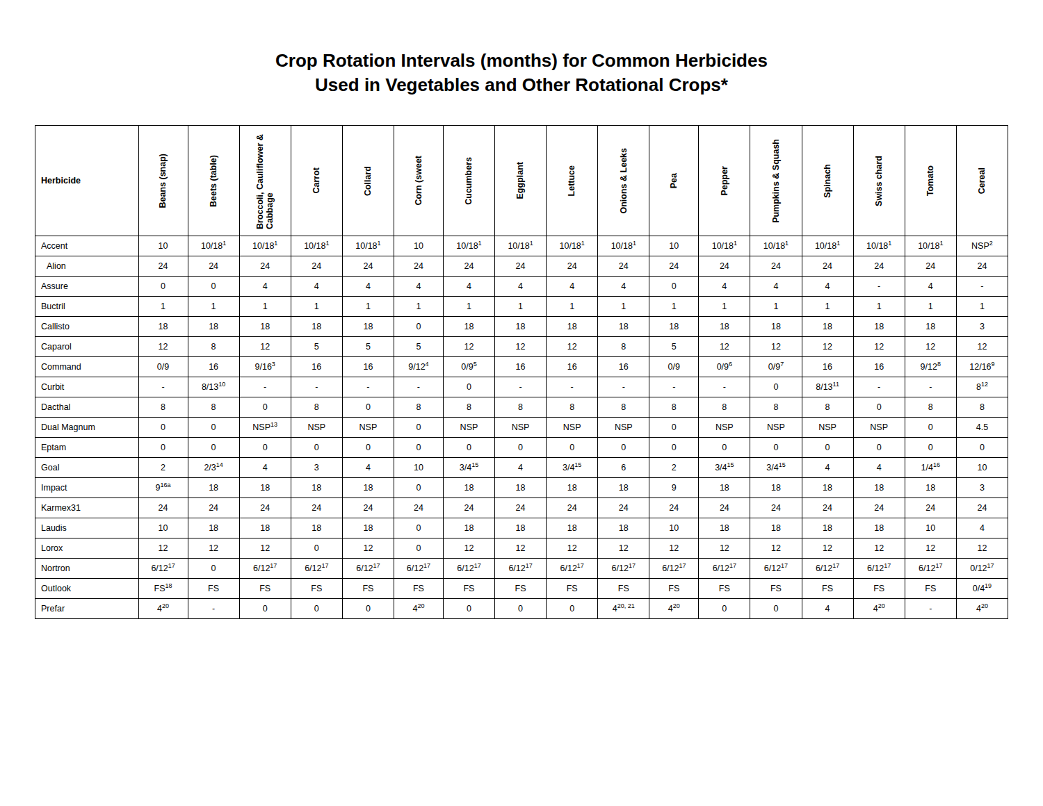Crop Rotation Intervals (months) for Common Herbicides
Used in Vegetables and Other Rotational Crops*
| Herbicide | Beans (snap) | Beets (table) | Broccoli, Cauliflower & Cabbage | Carrot | Collard | Corn (sweet | Cucumbers | Eggplant | Lettuce | Onions & Leeks | Pea | Pepper | Pumpkins & Squash | Spinach | Swiss chard | Tomato | Cereal |
| --- | --- | --- | --- | --- | --- | --- | --- | --- | --- | --- | --- | --- | --- | --- | --- | --- | --- |
| Accent | 10 | 10/18 1 | 10/18 1 | 10/18 1 | 10/18 1 | 10 | 10/18 1 | 10/18 1 | 10/18 1 | 10/18 1 | 10 | 10/18 1 | 10/18 1 | 10/18 1 | 10/18 1 | 10/18 1 | NSP 2 |
| Alion | 24 | 24 | 24 | 24 | 24 | 24 | 24 | 24 | 24 | 24 | 24 | 24 | 24 | 24 | 24 | 24 | 24 |
| Assure | 0 | 0 | 4 | 4 | 4 | 4 | 4 | 4 | 4 | 4 | 0 | 4 | 4 | 4 | - | 4 | - |
| Buctril | 1 | 1 | 1 | 1 | 1 | 1 | 1 | 1 | 1 | 1 | 1 | 1 | 1 | 1 | 1 | 1 | 1 |
| Callisto | 18 | 18 | 18 | 18 | 18 | 0 | 18 | 18 | 18 | 18 | 18 | 18 | 18 | 18 | 18 | 18 | 3 |
| Caparol | 12 | 8 | 12 | 5 | 5 | 5 | 12 | 12 | 12 | 8 | 5 | 12 | 12 | 12 | 12 | 12 | 12 |
| Command | 0/9 | 16 | 9/16 3 | 16 | 16 | 9/12 4 | 0/9 5 | 16 | 16 | 16 | 0/9 | 0/9 6 | 0/9 7 | 16 | 16 | 9/12 8 | 12/16 9 |
| Curbit | - | 8/13 10 | - | - | - | - | 0 | - | - | - | - | - | 0 | 8/13 11 | - | - | 8 12 |
| Dacthal | 8 | 8 | 0 | 8 | 0 | 8 | 8 | 8 | 8 | 8 | 8 | 8 | 8 | 8 | 0 | 8 | 8 |
| Dual Magnum | 0 | 0 | NSP 13 | NSP | NSP | 0 | NSP | NSP | NSP | NSP | 0 | NSP | NSP | NSP | NSP | 0 | 4.5 |
| Eptam | 0 | 0 | 0 | 0 | 0 | 0 | 0 | 0 | 0 | 0 | 0 | 0 | 0 | 0 | 0 | 0 | 0 |
| Goal | 2 | 2/3 14 | 4 | 3 | 4 | 10 | 3/4 15 | 4 | 3/4 15 | 6 | 2 | 3/4 15 | 3/4 15 | 4 | 4 | 1/4 16 | 10 |
| Impact | 9 16a | 18 | 18 | 18 | 18 | 0 | 18 | 18 | 18 | 18 | 9 | 18 | 18 | 18 | 18 | 18 | 3 |
| Karmex31 | 24 | 24 | 24 | 24 | 24 | 24 | 24 | 24 | 24 | 24 | 24 | 24 | 24 | 24 | 24 | 24 | 24 |
| Laudis | 10 | 18 | 18 | 18 | 18 | 0 | 18 | 18 | 18 | 18 | 10 | 18 | 18 | 18 | 18 | 10 | 4 |
| Lorox | 12 | 12 | 12 | 0 | 12 | 0 | 12 | 12 | 12 | 12 | 12 | 12 | 12 | 12 | 12 | 12 | 12 |
| Nortron | 6/12 17 | 0 | 6/12 17 | 6/12 17 | 6/12 17 | 6/12 17 | 6/12 17 | 6/12 17 | 6/12 17 | 6/12 17 | 6/12 17 | 6/12 17 | 6/12 17 | 6/12 17 | 6/12 17 | 6/12 17 | 0/12 17 |
| Outlook | FS 18 | FS | FS | FS | FS | FS | FS | FS | FS | FS | FS | FS | FS | FS | FS | FS | 0/4 19 |
| Prefar | 4 20 | - | 0 | 0 | 0 | 4 20 | 0 | 0 | 0 | 4 20, 21 | 4 20 | 0 | 0 | 4 | 4 20 | - | 4 20 |